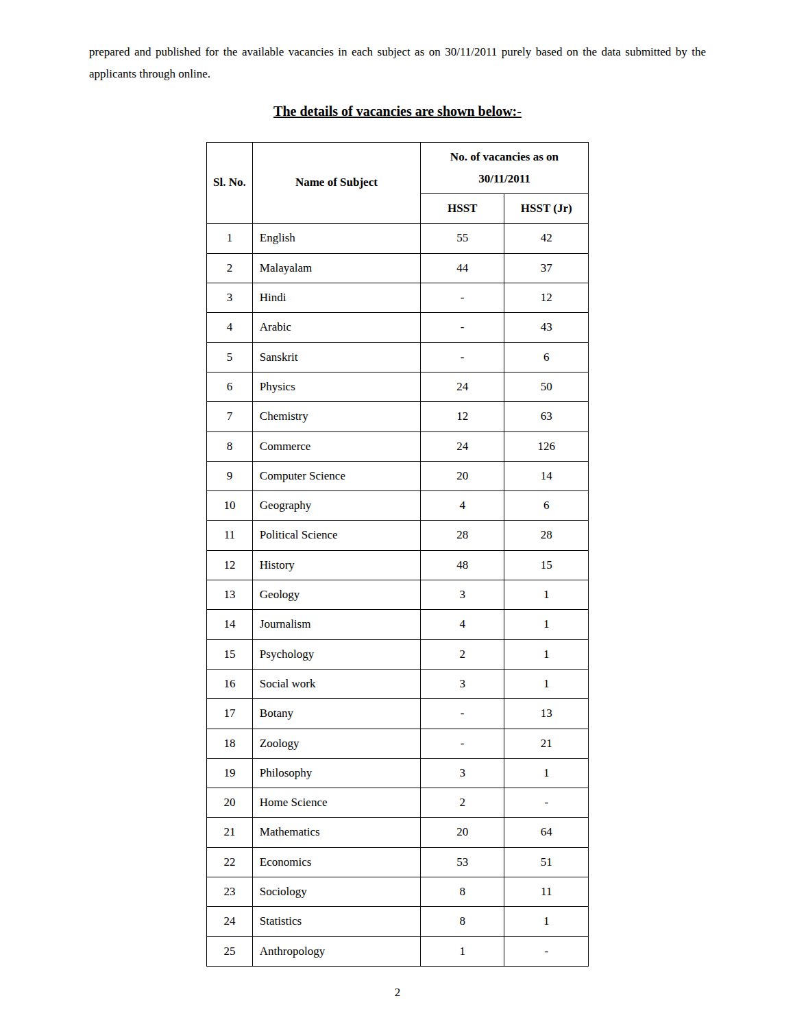prepared and published for the available vacancies in each subject as on 30/11/2011 purely based on the data submitted by the applicants through online.
The details of vacancies are shown below:-
| Sl. No. | Name of Subject | No. of vacancies as on 30/11/2011 |
| --- | --- | --- |
| HSST | HSST (Jr) |
| 1 | English | 55 | 42 |
| 2 | Malayalam | 44 | 37 |
| 3 | Hindi | - | 12 |
| 4 | Arabic | - | 43 |
| 5 | Sanskrit | - | 6 |
| 6 | Physics | 24 | 50 |
| 7 | Chemistry | 12 | 63 |
| 8 | Commerce | 24 | 126 |
| 9 | Computer Science | 20 | 14 |
| 10 | Geography | 4 | 6 |
| 11 | Political Science | 28 | 28 |
| 12 | History | 48 | 15 |
| 13 | Geology | 3 | 1 |
| 14 | Journalism | 4 | 1 |
| 15 | Psychology | 2 | 1 |
| 16 | Social work | 3 | 1 |
| 17 | Botany | - | 13 |
| 18 | Zoology | - | 21 |
| 19 | Philosophy | 3 | 1 |
| 20 | Home Science | 2 | - |
| 21 | Mathematics | 20 | 64 |
| 22 | Economics | 53 | 51 |
| 23 | Sociology | 8 | 11 |
| 24 | Statistics | 8 | 1 |
| 25 | Anthropology | 1 | - |
2